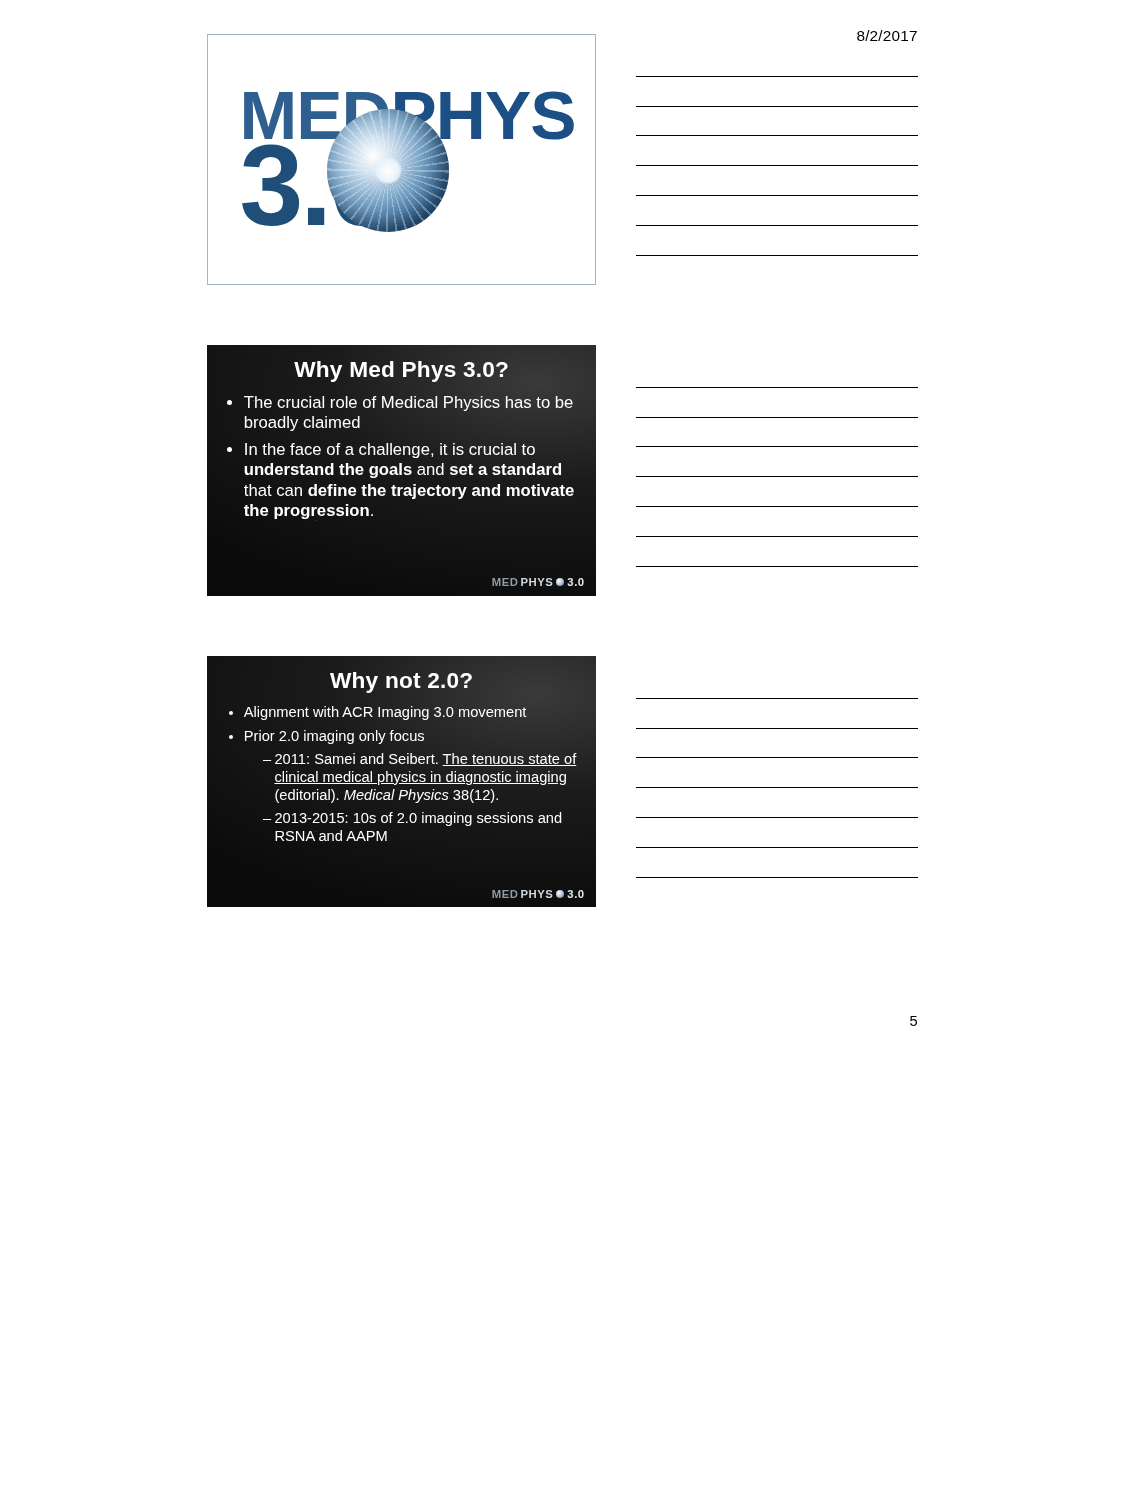8/2/2017
MED PHYS
3.0
Why Med Phys 3.0?
The crucial role of Medical Physics has to be broadly claimed
In the face of a challenge, it is crucial to understand the goals and set a standard that can define the trajectory and motivate the progression.
MEDPHYS 3.0
Why not 2.0?
Alignment with ACR Imaging 3.0 movement
Prior 2.0 imaging only focus
2011: Samei and Seibert. The tenuous state of clinical medical physics in diagnostic imaging (editorial). Medical Physics 38(12).
2013-2015: 10s of 2.0 imaging sessions and RSNA and AAPM
MEDPHYS 3.0
5